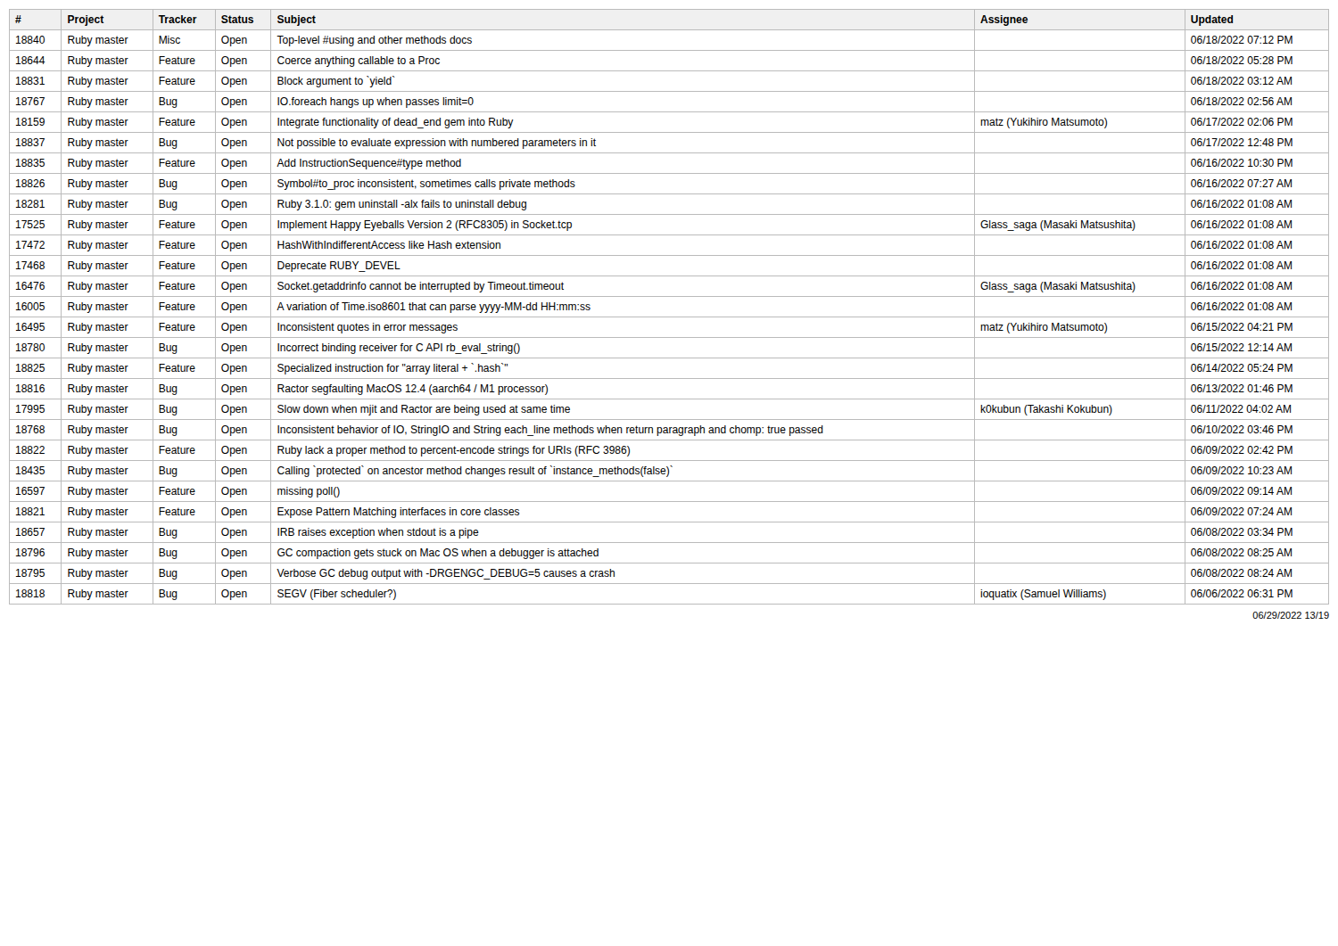| # | Project | Tracker | Status | Subject | Assignee | Updated |
| --- | --- | --- | --- | --- | --- | --- |
| 18840 | Ruby master | Misc | Open | Top-level #using and other methods docs | | 06/18/2022 07:12 PM |
| 18644 | Ruby master | Feature | Open | Coerce anything callable to a Proc | | 06/18/2022 05:28 PM |
| 18831 | Ruby master | Feature | Open | Block argument to `yield` | | 06/18/2022 03:12 AM |
| 18767 | Ruby master | Bug | Open | IO.foreach hangs up when passes limit=0 | | 06/18/2022 02:56 AM |
| 18159 | Ruby master | Feature | Open | Integrate functionality of dead_end gem into Ruby | matz (Yukihiro Matsumoto) | 06/17/2022 02:06 PM |
| 18837 | Ruby master | Bug | Open | Not possible to evaluate expression with numbered parameters in it | | 06/17/2022 12:48 PM |
| 18835 | Ruby master | Feature | Open | Add InstructionSequence#type method | | 06/16/2022 10:30 PM |
| 18826 | Ruby master | Bug | Open | Symbol#to_proc inconsistent, sometimes calls private methods | | 06/16/2022 07:27 AM |
| 18281 | Ruby master | Bug | Open | Ruby 3.1.0: gem uninstall -alx fails to uninstall debug | | 06/16/2022 01:08 AM |
| 17525 | Ruby master | Feature | Open | Implement Happy Eyeballs Version 2 (RFC8305) in Socket.tcp | Glass_saga (Masaki Matsushita) | 06/16/2022 01:08 AM |
| 17472 | Ruby master | Feature | Open | HashWithIndifferentAccess like Hash extension | | 06/16/2022 01:08 AM |
| 17468 | Ruby master | Feature | Open | Deprecate RUBY_DEVEL | | 06/16/2022 01:08 AM |
| 16476 | Ruby master | Feature | Open | Socket.getaddrinfo cannot be interrupted by Timeout.timeout | Glass_saga (Masaki Matsushita) | 06/16/2022 01:08 AM |
| 16005 | Ruby master | Feature | Open | A variation of Time.iso8601 that can parse yyyy-MM-dd HH:mm:ss | | 06/16/2022 01:08 AM |
| 16495 | Ruby master | Feature | Open | Inconsistent quotes in error messages | matz (Yukihiro Matsumoto) | 06/15/2022 04:21 PM |
| 18780 | Ruby master | Bug | Open | Incorrect binding receiver for C API rb_eval_string() | | 06/15/2022 12:14 AM |
| 18825 | Ruby master | Feature | Open | Specialized instruction for "array literal + `.hash`" | | 06/14/2022 05:24 PM |
| 18816 | Ruby master | Bug | Open | Ractor segfaulting MacOS 12.4 (aarch64 / M1 processor) | | 06/13/2022 01:46 PM |
| 17995 | Ruby master | Bug | Open | Slow down when mjit and Ractor are being used at same time | k0kubun (Takashi Kokubun) | 06/11/2022 04:02 AM |
| 18768 | Ruby master | Bug | Open | Inconsistent behavior of IO, StringIO and String each_line methods when return paragraph and chomp: true passed | | 06/10/2022 03:46 PM |
| 18822 | Ruby master | Feature | Open | Ruby lack a proper method to percent-encode strings for URIs (RFC 3986) | | 06/09/2022 02:42 PM |
| 18435 | Ruby master | Bug | Open | Calling `protected` on ancestor method changes result of `instance_methods(false)` | | 06/09/2022 10:23 AM |
| 16597 | Ruby master | Feature | Open | missing poll() | | 06/09/2022 09:14 AM |
| 18821 | Ruby master | Feature | Open | Expose Pattern Matching interfaces in core classes | | 06/09/2022 07:24 AM |
| 18657 | Ruby master | Bug | Open | IRB raises exception when stdout is a pipe | | 06/08/2022 03:34 PM |
| 18796 | Ruby master | Bug | Open | GC compaction gets stuck on Mac OS when a debugger is attached | | 06/08/2022 08:25 AM |
| 18795 | Ruby master | Bug | Open | Verbose GC debug output with -DRGENGC_DEBUG=5 causes a crash | | 06/08/2022 08:24 AM |
| 18818 | Ruby master | Bug | Open | SEGV (Fiber scheduler?) | ioquatix (Samuel Williams) | 06/06/2022 06:31 PM |
06/29/2022 13/19